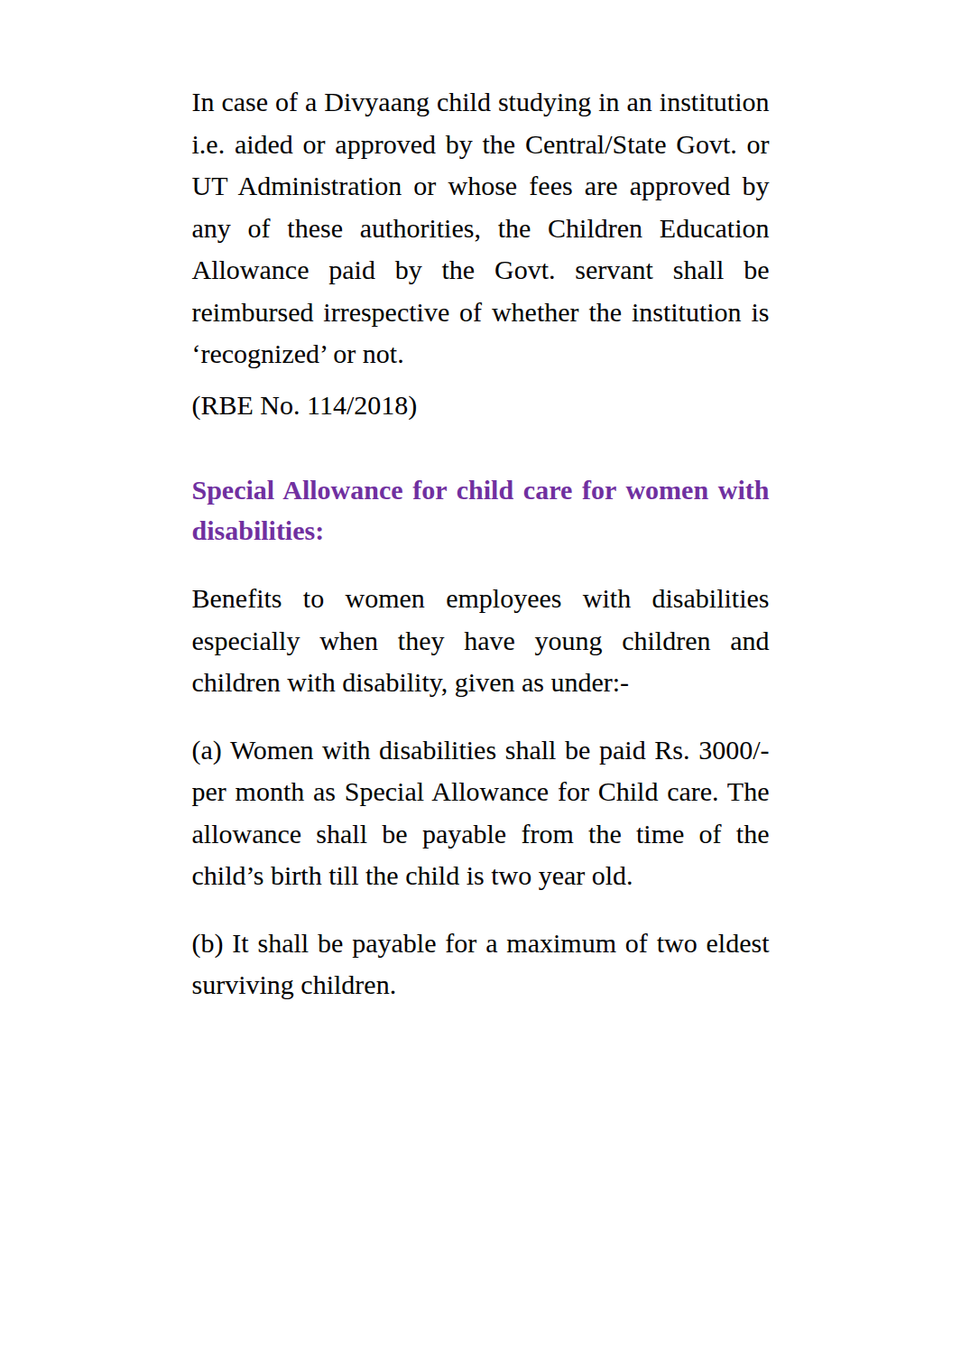In case of a Divyaang child studying in an institution i.e. aided or approved by the Central/State Govt. or UT Administration or whose fees are approved by any of these authorities, the Children Education Allowance paid by the Govt. servant shall be reimbursed irrespective of whether the institution is ‘recognized’ or not.
(RBE No. 114/2018)
Special Allowance for child care for women with disabilities:
Benefits to women employees with disabilities especially when they have young children and children with disability, given as under:-
(a) Women with disabilities shall be paid Rs. 3000/- per month as Special Allowance for Child care. The allowance shall be payable from the time of the child’s birth till the child is two year old.
(b) It shall be payable for a maximum of two eldest surviving children.